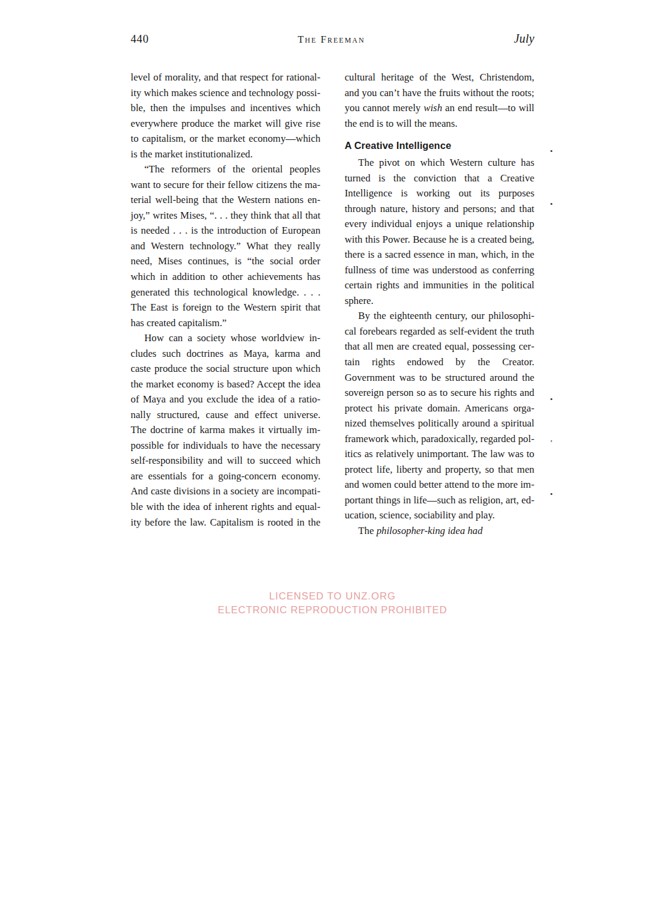440 The Freeman July
level of morality, and that respect for rationality which makes science and technology possible, then the impulses and incentives which everywhere produce the market will give rise to capitalism, or the market economy—which is the market institutionalized.
“The reformers of the oriental peoples want to secure for their fellow citizens the material well-being that the Western nations enjoy,” writes Mises, “. . . they think that all that is needed . . . is the introduction of European and Western technology.” What they really need, Mises continues, is “the social order which in addition to other achievements has generated this technological knowledge. . . . The East is foreign to the Western spirit that has created capitalism.”
How can a society whose worldview includes such doctrines as Maya, karma and caste produce the social structure upon which the market economy is based? Accept the idea of Maya and you exclude the idea of a rationally structured, cause and effect universe. The doctrine of karma makes it virtually impossible for individuals to have the necessary self-responsibility and will to succeed which are essentials for a going-concern economy. And caste divisions in a society are incompatible with the idea of inherent rights and equality before the law. Capitalism is rooted in the cultural heritage of the West, Christendom, and you can’t have the fruits without the roots; you cannot merely wish an end result—to will the end is to will the means.
A Creative Intelligence
The pivot on which Western culture has turned is the conviction that a Creative Intelligence is working out its purposes through nature, history and persons; and that every individual enjoys a unique relationship with this Power. Because he is a created being, there is a sacred essence in man, which, in the fullness of time was understood as conferring certain rights and immunities in the political sphere.
By the eighteenth century, our philosophical forebears regarded as self-evident the truth that all men are created equal, possessing certain rights endowed by the Creator. Government was to be structured around the sovereign person so as to secure his rights and protect his private domain. Americans organized themselves politically around a spiritual framework which, paradoxically, regarded politics as relatively unimportant. The law was to protect life, liberty and property, so that men and women could better attend to the more important things in life—such as religion, art, education, science, sociability and play.
The philosopher-king idea had
• • • ’ •
LICENSED TO UNZ.ORG
ELECTRONIC REPRODUCTION PROHIBITED